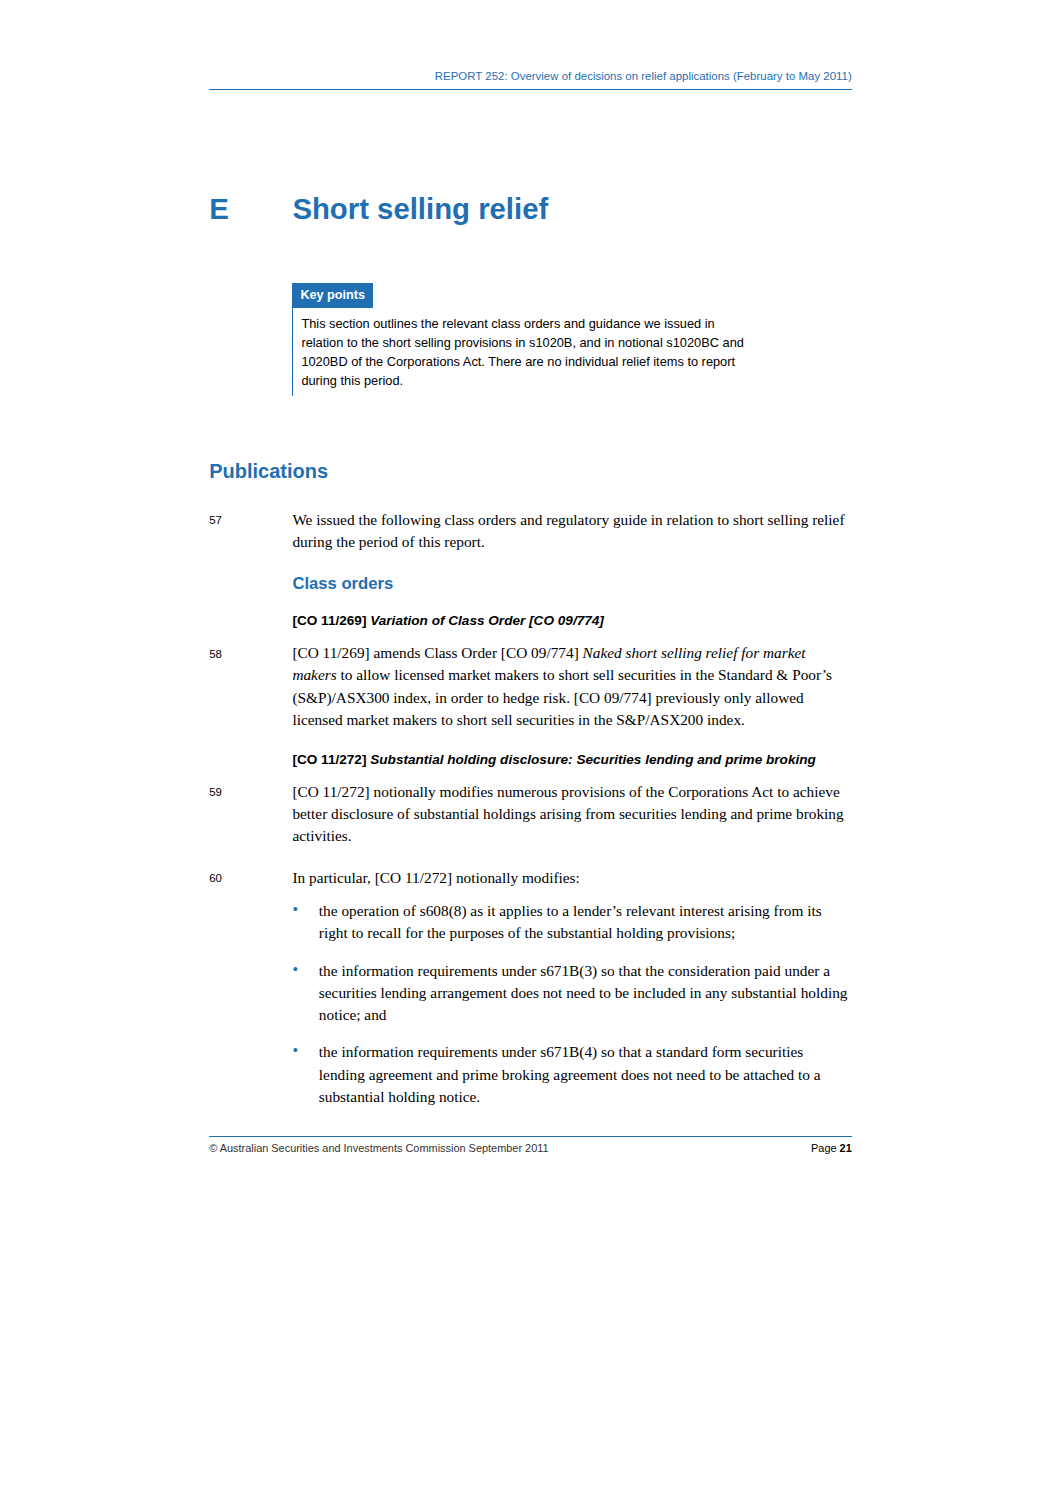REPORT 252: Overview of decisions on relief applications (February to May 2011)
E Short selling relief
Key points
This section outlines the relevant class orders and guidance we issued in relation to the short selling provisions in s1020B, and in notional s1020BC and 1020BD of the Corporations Act. There are no individual relief items to report during this period.
Publications
57
We issued the following class orders and regulatory guide in relation to short selling relief during the period of this report.
Class orders
[CO 11/269] Variation of Class Order [CO 09/774]
58
[CO 11/269] amends Class Order [CO 09/774] Naked short selling relief for market makers to allow licensed market makers to short sell securities in the Standard & Poor’s (S&P)/ASX300 index, in order to hedge risk. [CO 09/774] previously only allowed licensed market makers to short sell securities in the S&P/ASX200 index.
[CO 11/272] Substantial holding disclosure: Securities lending and prime broking
59
[CO 11/272] notionally modifies numerous provisions of the Corporations Act to achieve better disclosure of substantial holdings arising from securities lending and prime broking activities.
60
In particular, [CO 11/272] notionally modifies:
the operation of s608(8) as it applies to a lender’s relevant interest arising from its right to recall for the purposes of the substantial holding provisions;
the information requirements under s671B(3) so that the consideration paid under a securities lending arrangement does not need to be included in any substantial holding notice; and
the information requirements under s671B(4) so that a standard form securities lending agreement and prime broking agreement does not need to be attached to a substantial holding notice.
© Australian Securities and Investments Commission September 2011
Page 21